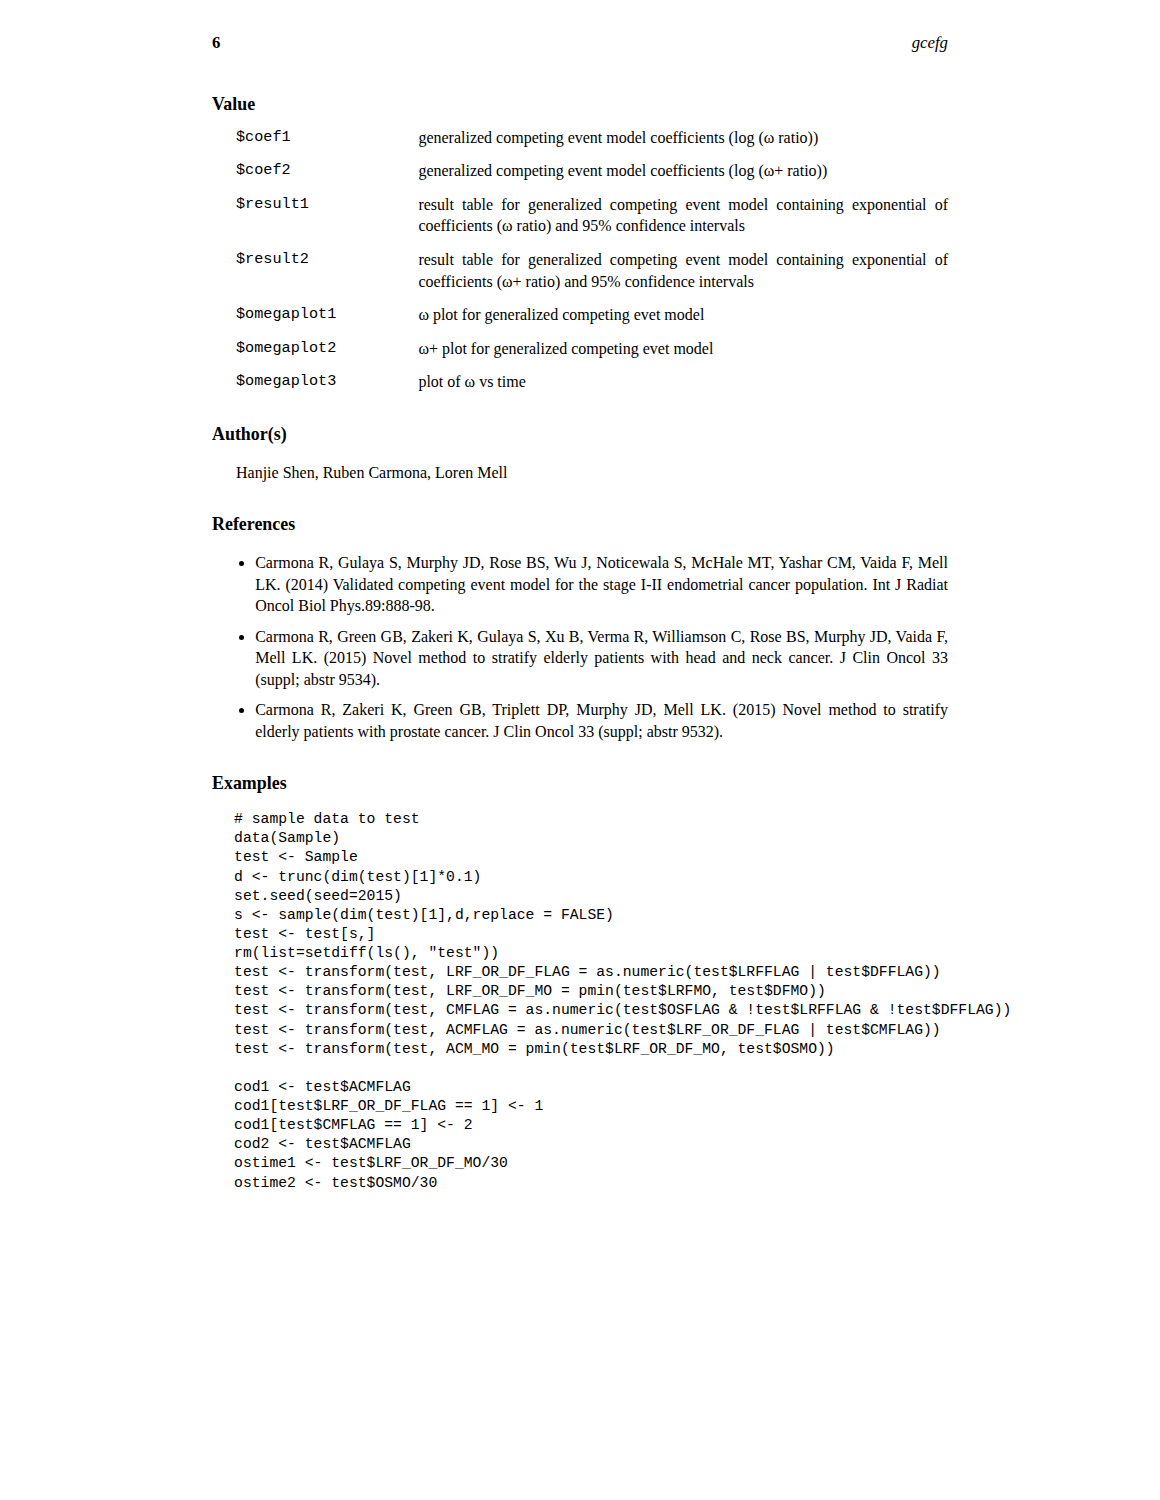6 gcefg
Value
$coef1
generalized competing event model coefficients (log (ω ratio))
$coef2
generalized competing event model coefficients (log (ω+ ratio))
$result1
result table for generalized competing event model containing exponential of coefficients (ω ratio) and 95% confidence intervals
$result2
result table for generalized competing event model containing exponential of coefficients (ω+ ratio) and 95% confidence intervals
$omegaplot1
ω plot for generalized competing evet model
$omegaplot2
ω+ plot for generalized competing evet model
$omegaplot3
plot of ω vs time
Author(s)
Hanjie Shen, Ruben Carmona, Loren Mell
References
Carmona R, Gulaya S, Murphy JD, Rose BS, Wu J, Noticewala S, McHale MT, Yashar CM, Vaida F, Mell LK. (2014) Validated competing event model for the stage I-II endometrial cancer population. Int J Radiat Oncol Biol Phys.89:888-98.
Carmona R, Green GB, Zakeri K, Gulaya S, Xu B, Verma R, Williamson C, Rose BS, Murphy JD, Vaida F, Mell LK. (2015) Novel method to stratify elderly patients with head and neck cancer. J Clin Oncol 33 (suppl; abstr 9534).
Carmona R, Zakeri K, Green GB, Triplett DP, Murphy JD, Mell LK. (2015) Novel method to stratify elderly patients with prostate cancer. J Clin Oncol 33 (suppl; abstr 9532).
Examples
# sample data to test
data(Sample)
test <- Sample
d <- trunc(dim(test)[1]*0.1)
set.seed(seed=2015)
s <- sample(dim(test)[1],d,replace = FALSE)
test <- test[s,]
rm(list=setdiff(ls(), "test"))
test <- transform(test, LRF_OR_DF_FLAG = as.numeric(test$LRFFLAG | test$DFFLAG))
test <- transform(test, LRF_OR_DF_MO = pmin(test$LRFMO, test$DFMO))
test <- transform(test, CMFLAG = as.numeric(test$OSFLAG & !test$LRFFLAG & !test$DFFLAG))
test <- transform(test, ACMFLAG = as.numeric(test$LRF_OR_DF_FLAG | test$CMFLAG))
test <- transform(test, ACM_MO = pmin(test$LRF_OR_DF_MO, test$OSMO))

cod1 <- test$ACMFLAG
cod1[test$LRF_OR_DF_FLAG == 1] <- 1
cod1[test$CMFLAG == 1] <- 2
cod2 <- test$ACMFLAG
ostime1 <- test$LRF_OR_DF_MO/30
ostime2 <- test$OSMO/30